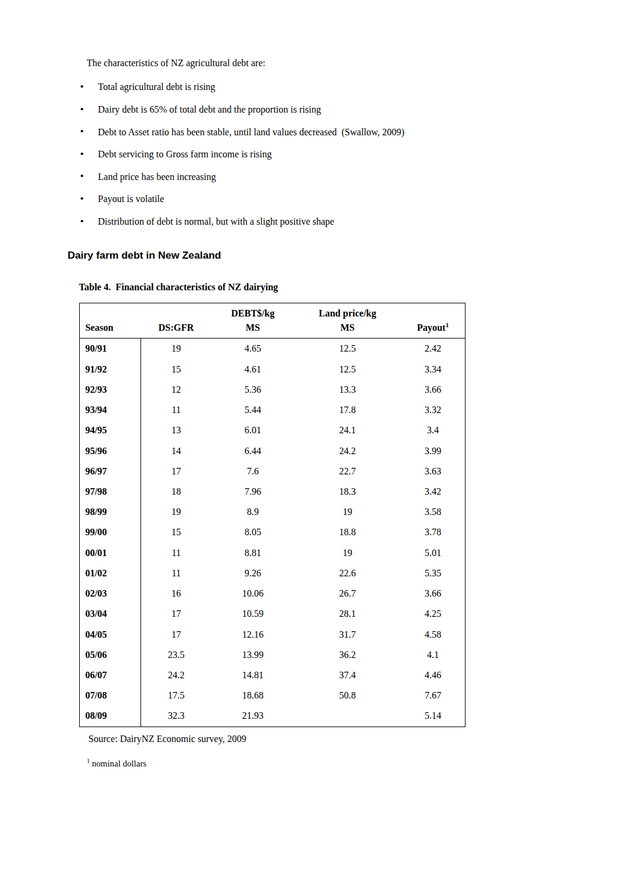The characteristics of NZ agricultural debt are:
Total agricultural debt is rising
Dairy debt is 65% of total debt and the proportion is rising
Debt to Asset ratio has been stable, until land values decreased (Swallow, 2009)
Debt servicing to Gross farm income is rising
Land price has been increasing
Payout is volatile
Distribution of debt is normal, but with a slight positive shape
Dairy farm debt in New Zealand
Table 4. Financial characteristics of NZ dairying
| Season | DS:GFR | DEBT$/kg MS | Land price/kg MS | Payout 1 |
| --- | --- | --- | --- | --- |
| 90/91 | 19 | 4.65 | 12.5 | 2.42 |
| 91/92 | 15 | 4.61 | 12.5 | 3.34 |
| 92/93 | 12 | 5.36 | 13.3 | 3.66 |
| 93/94 | 11 | 5.44 | 17.8 | 3.32 |
| 94/95 | 13 | 6.01 | 24.1 | 3.4 |
| 95/96 | 14 | 6.44 | 24.2 | 3.99 |
| 96/97 | 17 | 7.6 | 22.7 | 3.63 |
| 97/98 | 18 | 7.96 | 18.3 | 3.42 |
| 98/99 | 19 | 8.9 | 19 | 3.58 |
| 99/00 | 15 | 8.05 | 18.8 | 3.78 |
| 00/01 | 11 | 8.81 | 19 | 5.01 |
| 01/02 | 11 | 9.26 | 22.6 | 5.35 |
| 02/03 | 16 | 10.06 | 26.7 | 3.66 |
| 03/04 | 17 | 10.59 | 28.1 | 4.25 |
| 04/05 | 17 | 12.16 | 31.7 | 4.58 |
| 05/06 | 23.5 | 13.99 | 36.2 | 4.1 |
| 06/07 | 24.2 | 14.81 | 37.4 | 4.46 |
| 07/08 | 17.5 | 18.68 | 50.8 | 7.67 |
| 08/09 | 32.3 | 21.93 | | 5.14 |
Source: DairyNZ Economic survey, 2009
1 nominal dollars